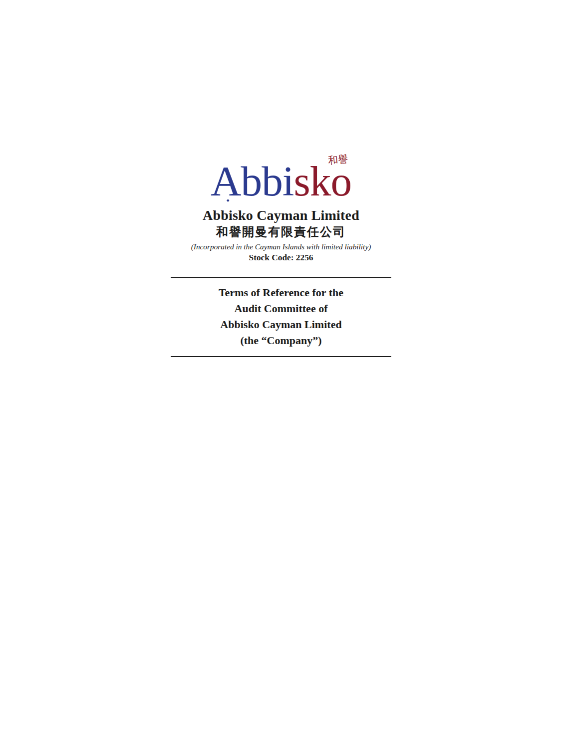Abbi sko 和譽
Abbisko Cayman Limited
和譽開曼有限責任公司
(Incorporated in the Cayman Islands with limited liability)
Stock Code: 2256
Terms of Reference for the
Audit Committee of
Abbisko Cayman Limited
(the “Company”)